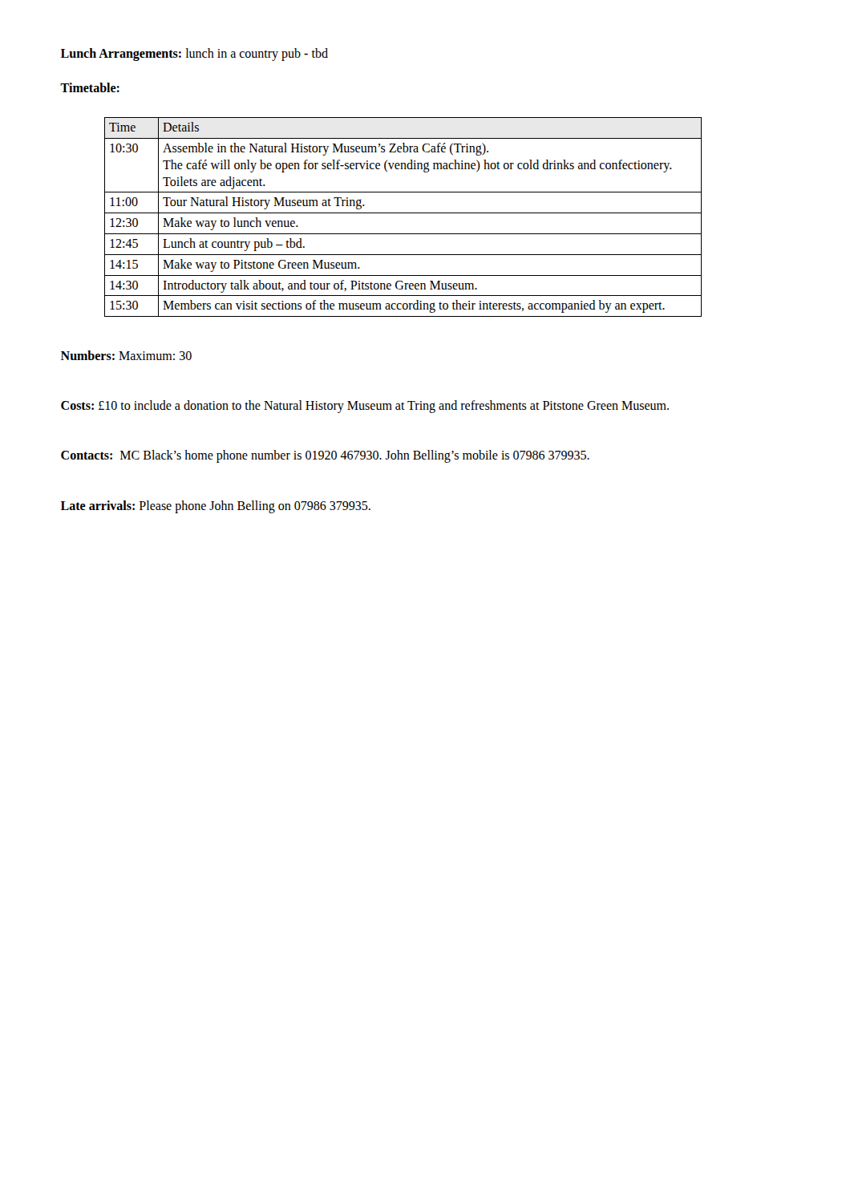Lunch Arrangements: lunch in a country pub - tbd
Timetable:
| Time | Details |
| --- | --- |
| 10:30 | Assemble in the Natural History Museum’s Zebra Café (Tring). The café will only be open for self-service (vending machine) hot or cold drinks and confectionery. Toilets are adjacent. |
| 11:00 | Tour Natural History Museum at Tring. |
| 12:30 | Make way to lunch venue. |
| 12:45 | Lunch at country pub – tbd. |
| 14:15 | Make way to Pitstone Green Museum. |
| 14:30 | Introductory talk about, and tour of, Pitstone Green Museum. |
| 15:30 | Members can visit sections of the museum according to their interests, accompanied by an expert. |
Numbers: Maximum: 30
Costs: £10 to include a donation to the Natural History Museum at Tring and refreshments at Pitstone Green Museum.
Contacts: MC Black’s home phone number is 01920 467930. John Belling’s mobile is 07986 379935.
Late arrivals: Please phone John Belling on 07986 379935.